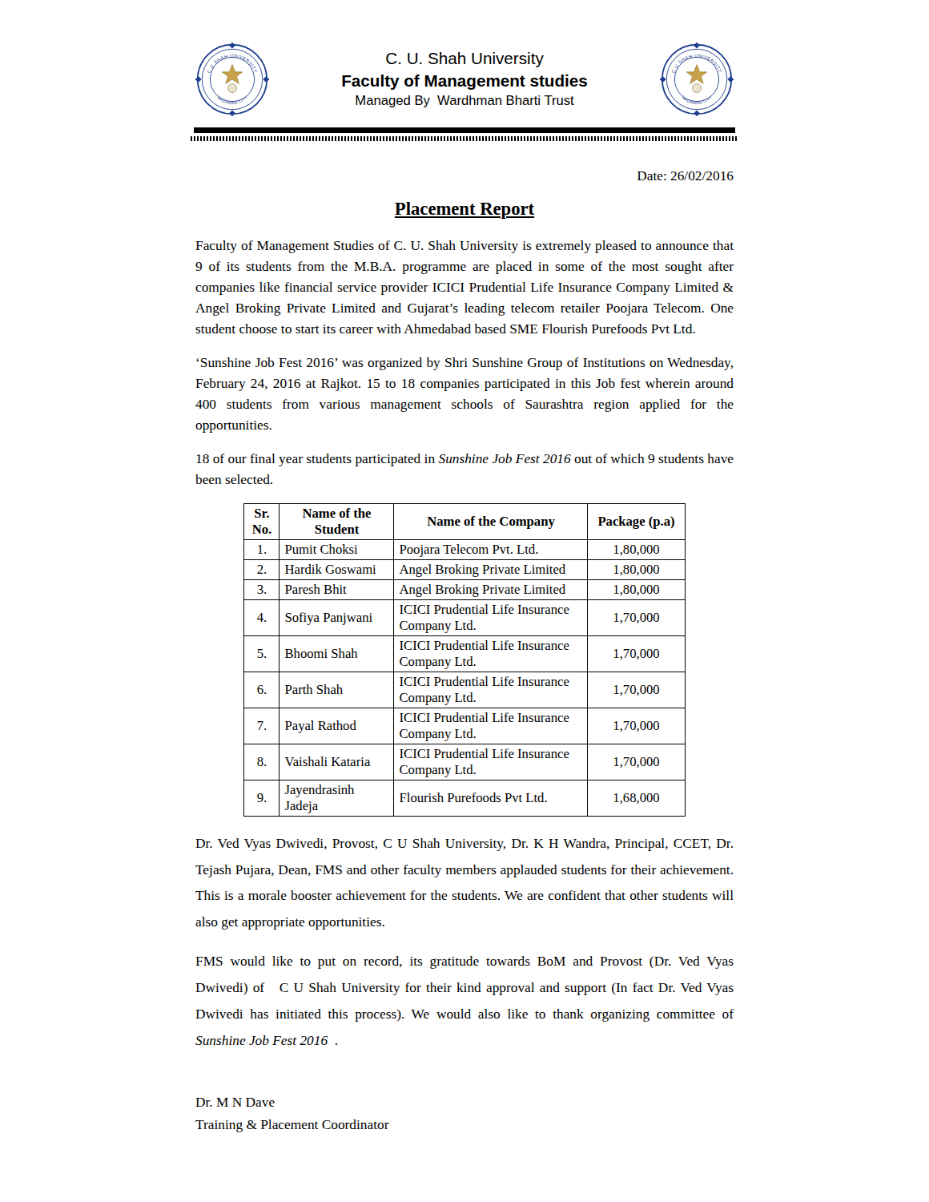C U SHAH UNIVERSITY WADHWAN CITY
C. U. Shah University
Faculty of Management studies
Managed By Wardhman Bharti Trust
C U SHAH UNIVERSITY WADHWAN CITY
Date: 26/02/2016
Placement Report
Faculty of Management Studies of C. U. Shah University is extremely pleased to announce that 9 of its students from the M.B.A. programme are placed in some of the most sought after companies like financial service provider ICICI Prudential Life Insurance Company Limited & Angel Broking Private Limited and Gujarat’s leading telecom retailer Poojara Telecom. One student choose to start its career with Ahmedabad based SME Flourish Purefoods Pvt Ltd.
‘Sunshine Job Fest 2016’ was organized by Shri Sunshine Group of Institutions on Wednesday, February 24, 2016 at Rajkot. 15 to 18 companies participated in this Job fest wherein around 400 students from various management schools of Saurashtra region applied for the opportunities.
18 of our final year students participated in Sunshine Job Fest 2016 out of which 9 students have been selected.
| Sr. No. | Name of the Student | Name of the Company | Package (p.a) |
| --- | --- | --- | --- |
| 1. | Pumit Choksi | Poojara Telecom Pvt. Ltd. | 1,80,000 |
| 2. | Hardik Goswami | Angel Broking Private Limited | 1,80,000 |
| 3. | Paresh Bhit | Angel Broking Private Limited | 1,80,000 |
| 4. | Sofiya Panjwani | ICICI Prudential Life Insurance Company Ltd. | 1,70,000 |
| 5. | Bhoomi Shah | ICICI Prudential Life Insurance Company Ltd. | 1,70,000 |
| 6. | Parth Shah | ICICI Prudential Life Insurance Company Ltd. | 1,70,000 |
| 7. | Payal Rathod | ICICI Prudential Life Insurance Company Ltd. | 1,70,000 |
| 8. | Vaishali Kataria | ICICI Prudential Life Insurance Company Ltd. | 1,70,000 |
| 9. | Jayendrasinh Jadeja | Flourish Purefoods Pvt Ltd. | 1,68,000 |
Dr. Ved Vyas Dwivedi, Provost, C U Shah University, Dr. K H Wandra, Principal, CCET, Dr. Tejash Pujara, Dean, FMS and other faculty members applauded students for their achievement. This is a morale booster achievement for the students. We are confident that other students will also get appropriate opportunities.
FMS would like to put on record, its gratitude towards BoM and Provost (Dr. Ved Vyas Dwivedi) of C U Shah University for their kind approval and support (In fact Dr. Ved Vyas Dwivedi has initiated this process). We would also like to thank organizing committee of Sunshine Job Fest 2016 .
Dr. M N Dave
Training & Placement Coordinator